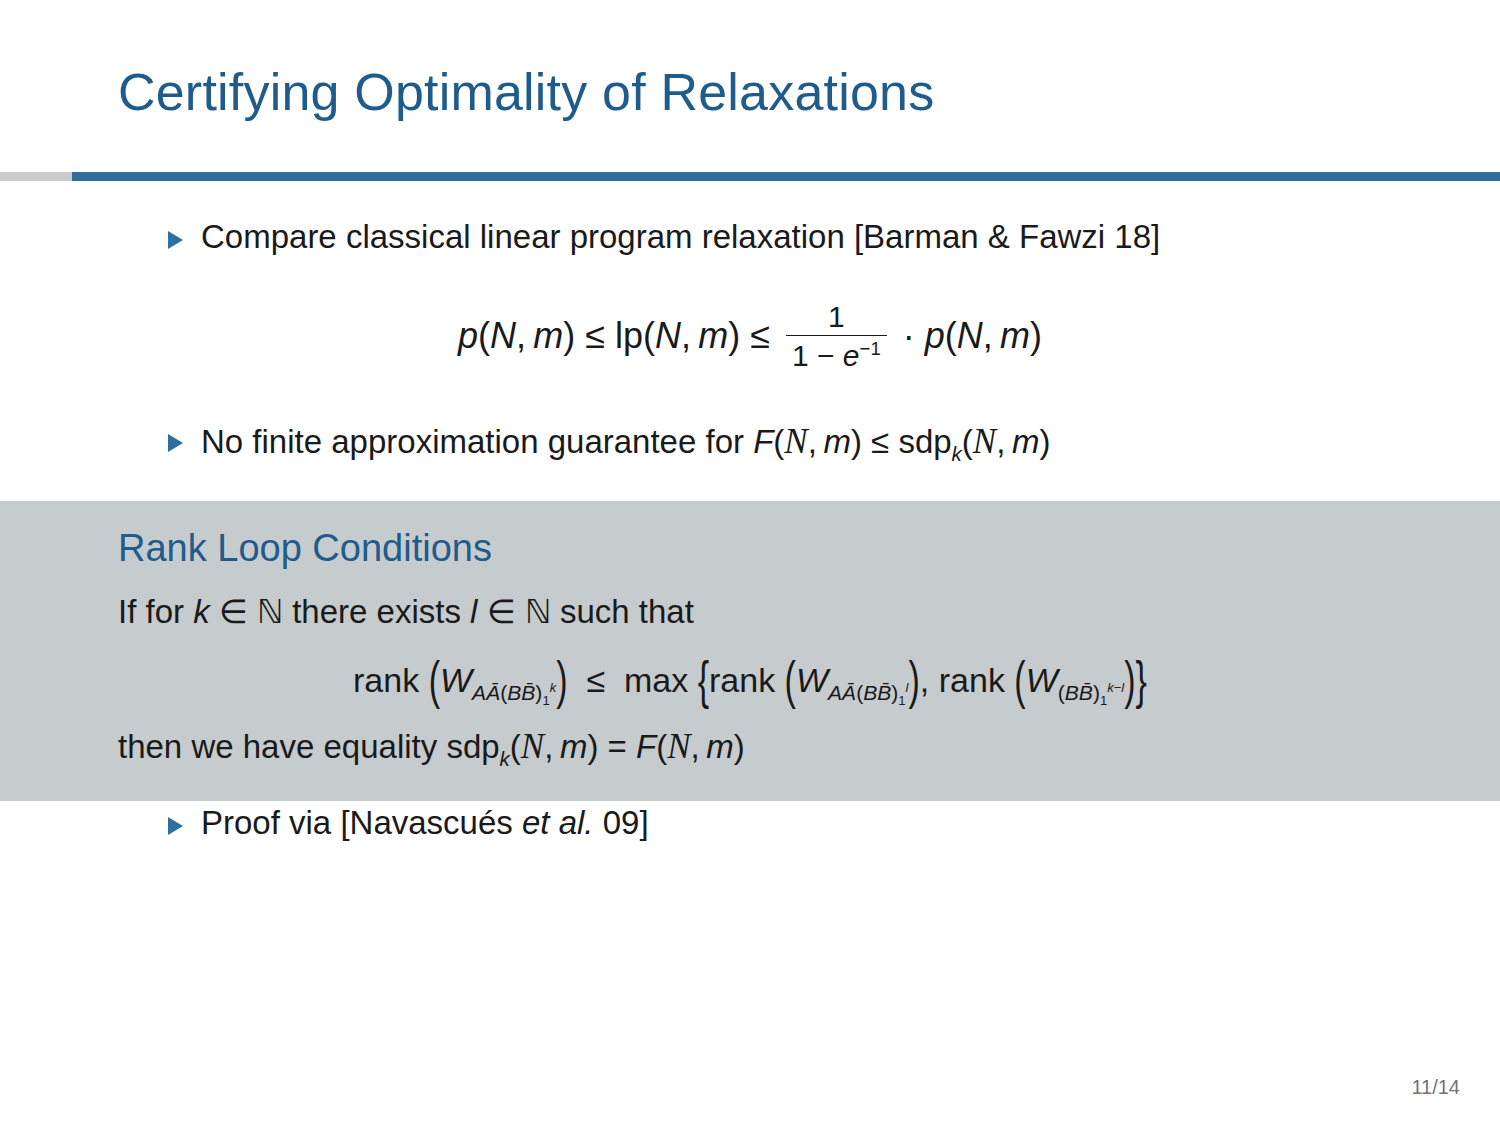Certifying Optimality of Relaxations
Compare classical linear program relaxation [Barman & Fawzi 18]
p(N, m) ≤ lp(N, m) ≤ 1 1 − e−1 · p(N, m)
No finite approximation guarantee for F(N, m) ≤ sdpk(N, m)
Rank Loop Conditions
If for k ∈ ℕ there exists l ∈ ℕ such that
rank (WAĀ(BB̄)1k) ≤ max {rank (WAĀ(BB̄)1l), rank (W(BB̄)1k−l)}
then we have equality sdpk(N, m) = F(N, m)
Proof via [Navascués et al. 09]
11/14